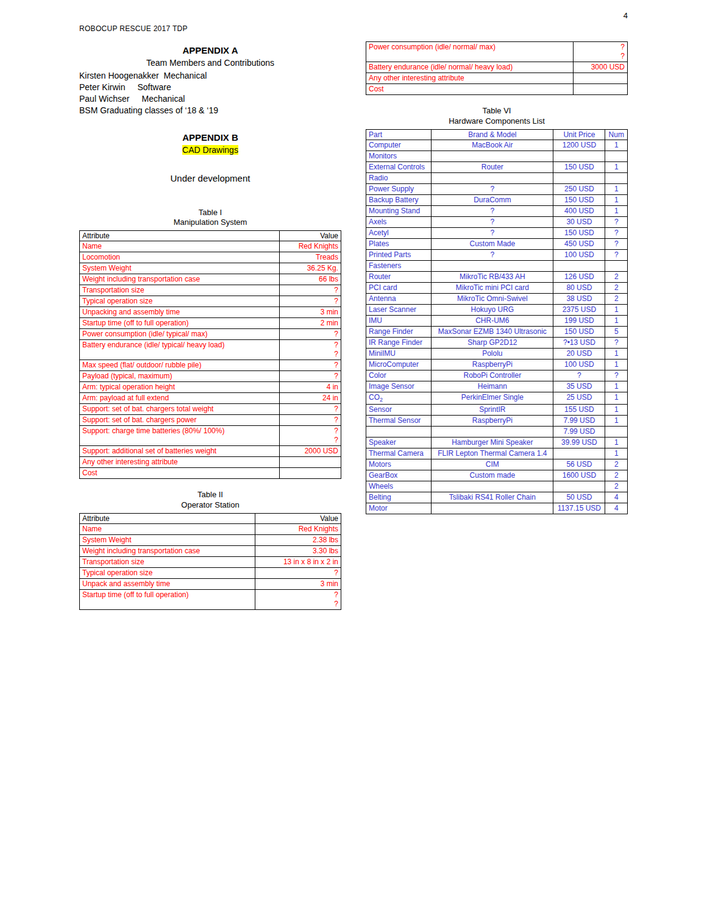4
ROBOCUP RESCUE 2017 TDP
APPENDIX A
Team Members and Contributions
Kirsten Hoogenakker Mechanical
Peter KirwinSoftware
Paul WichserMechanical
BSM Graduating classes of ‘18 & ‘19
APPENDIX B
CAD Drawings
Under development
Table I
Manipulation System
| Attribute | Value |
| --- | --- |
| Name | Red Knights |
| Locomotion | Treads |
| System Weight | 36.25 Kg. |
| Weight including transportation case | 66 lbs |
| Transportation size | ? |
| Typical operation size | ? |
| Unpacking and assembly time | 3 min |
| Startup time (off to full operation) | 2 min |
| Power consumption (idle/ typical/ max) | ? |
| Battery endurance (idle/ typical/ heavy load) | ? ? |
| Max speed (flat/ outdoor/ rubble pile) | ? |
| Payload (typical, maximum) | ? |
| Arm: typical operation height | 4 in |
| Arm: payload at full extend | 24 in |
| Support: set of bat. chargers total weight | ? |
| Support: set of bat. chargers power | ? |
| Support: charge time batteries (80%/ 100%) | ? ? |
| Support: additional set of batteries weight | 2000 USD |
| Any other interesting attribute | |
| Cost | |
Table II
Operator Station
| Attribute | Value |
| --- | --- |
| Name | Red Knights |
| System Weight | 2.38 lbs |
| Weight including transportation case | 3.30 lbs |
| Transportation size | 13 in x 8 in x 2 in |
| Typical operation size | ? |
| Unpack and assembly time | 3 min |
| Startup time (off to full operation) | ? ? |
| Power consumption (idle/ normal/ max) | ? ? |
| Battery endurance (idle/ normal/ heavy load) | 3000 USD |
| Any other interesting attribute | |
| Cost | |
Table VI
Hardware Components List
| Part | Brand & Model | Unit Price | Num |
| --- | --- | --- | --- |
| Computer | MacBook Air | 1200 USD | 1 |
| Monitors | | | |
| External Controls | Router | 150 USD | 1 |
| Radio | | | |
| Power Supply | ? | 250 USD | 1 |
| Backup Battery | DuraComm | 150 USD | 1 |
| Mounting Stand | ? | 400 USD | 1 |
| Axels | ? | 30 USD | ? |
| Acetyl | ? | 150 USD | ? |
| Plates | Custom Made | 450 USD | ? |
| Printed Parts | ? | 100 USD | ? |
| Fasteners | | | |
| Router | MikroTic RB/433 AH | 126 USD | 2 |
| PCI card | MikroTic mini PCI card | 80 USD | 2 |
| Antenna | MikroTic Omni-Swivel | 38 USD | 2 |
| Laser Scanner | Hokuyo URG | 2375 USD | 1 |
| IMU | CHR-UM6 | 199 USD | 1 |
| Range Finder | MaxSonar EZMB 1340 Ultrasonic | 150 USD | 5 |
| IR Range Finder | Sharp GP2D12 | ?•13 USD | ? |
| MiniIMU | Pololu | 20 USD | 1 |
| MicroComputer | RaspberryPi | 100 USD | 1 |
| Color | RoboPi Controller | ? | ? |
| Image Sensor | Heimann | 35 USD | 1 |
| CO 2 | PerkinElmer Single | 25 USD | 1 |
| Sensor | SprintIR | 155 USD | 1 |
| Thermal Sensor | RaspberryPi | 7.99 USD | 1 |
| | | 7.99 USD | |
| Speaker | Hamburger Mini Speaker | 39.99 USD | 1 |
| Thermal Camera | FLIR Lepton Thermal Camera 1.4 | | 1 |
| Motors | CIM | 56 USD | 2 |
| GearBox | Custom made | 1600 USD | 2 |
| Wheels | | | 2 |
| Belting | Tslibaki RS41 Roller Chain | 50 USD | 4 |
| Motor | | 1137.15 USD | 4 |